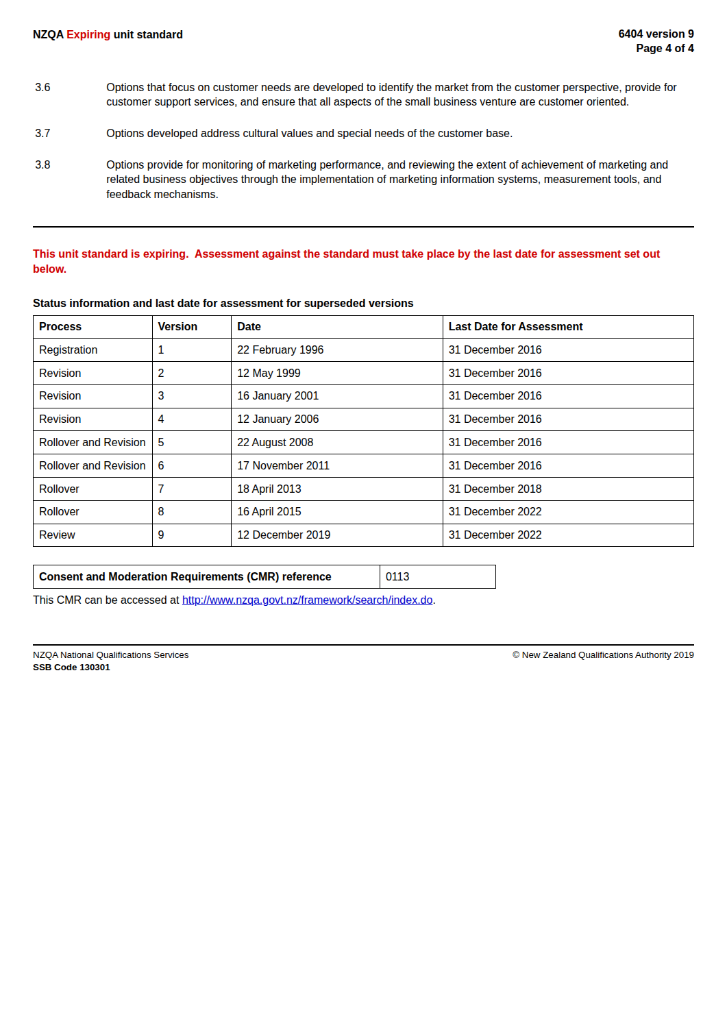NZQA Expiring unit standard
6404 version 9
Page 4 of 4
3.6
Options that focus on customer needs are developed to identify the market from the customer perspective, provide for customer support services, and ensure that all aspects of the small business venture are customer oriented.
3.7
Options developed address cultural values and special needs of the customer base.
3.8
Options provide for monitoring of marketing performance, and reviewing the extent of achievement of marketing and related business objectives through the implementation of marketing information systems, measurement tools, and feedback mechanisms.
This unit standard is expiring. Assessment against the standard must take place by the last date for assessment set out below.
Status information and last date for assessment for superseded versions
| Process | Version | Date | Last Date for Assessment |
| --- | --- | --- | --- |
| Registration | 1 | 22 February 1996 | 31 December 2016 |
| Revision | 2 | 12 May 1999 | 31 December 2016 |
| Revision | 3 | 16 January 2001 | 31 December 2016 |
| Revision | 4 | 12 January 2006 | 31 December 2016 |
| Rollover and Revision | 5 | 22 August 2008 | 31 December 2016 |
| Rollover and Revision | 6 | 17 November 2011 | 31 December 2016 |
| Rollover | 7 | 18 April 2013 | 31 December 2018 |
| Rollover | 8 | 16 April 2015 | 31 December 2022 |
| Review | 9 | 12 December 2019 | 31 December 2022 |
| Consent and Moderation Requirements (CMR) reference | 0113 |
This CMR can be accessed at http://www.nzqa.govt.nz/framework/search/index.do.
NZQA National Qualifications Services
SSB Code 130301
© New Zealand Qualifications Authority 2019